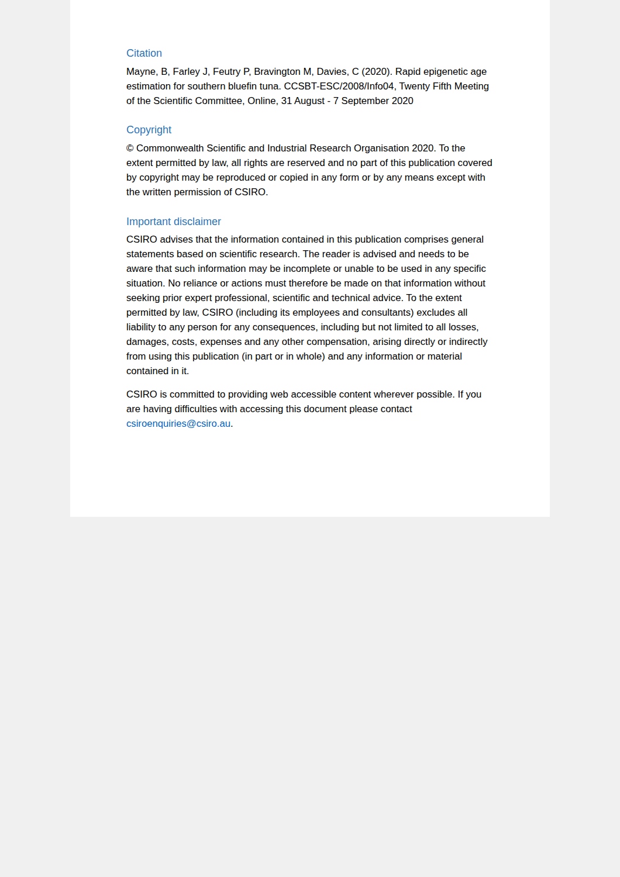Citation
Mayne, B, Farley J, Feutry P, Bravington M, Davies, C (2020). Rapid epigenetic age estimation for southern bluefin tuna. CCSBT-ESC/2008/Info04, Twenty Fifth Meeting of the Scientific Committee, Online, 31 August - 7 September 2020
Copyright
© Commonwealth Scientific and Industrial Research Organisation 2020. To the extent permitted by law, all rights are reserved and no part of this publication covered by copyright may be reproduced or copied in any form or by any means except with the written permission of CSIRO.
Important disclaimer
CSIRO advises that the information contained in this publication comprises general statements based on scientific research. The reader is advised and needs to be aware that such information may be incomplete or unable to be used in any specific situation. No reliance or actions must therefore be made on that information without seeking prior expert professional, scientific and technical advice. To the extent permitted by law, CSIRO (including its employees and consultants) excludes all liability to any person for any consequences, including but not limited to all losses, damages, costs, expenses and any other compensation, arising directly or indirectly from using this publication (in part or in whole) and any information or material contained in it.
CSIRO is committed to providing web accessible content wherever possible. If you are having difficulties with accessing this document please contact csiroenquiries@csiro.au.